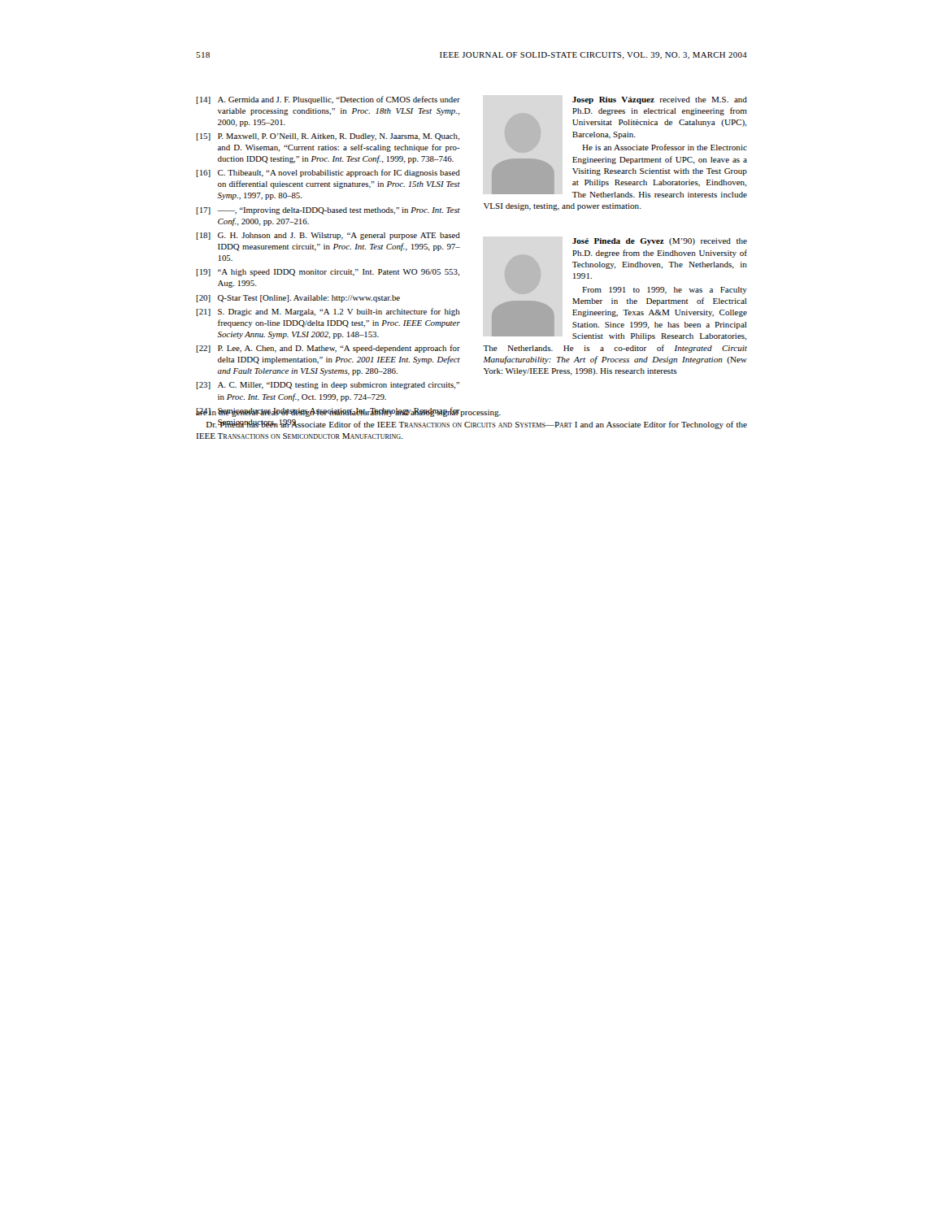518
IEEE Journal of Solid-State Circuits, Vol. 39, No. 3, March 2004
[14] A. Germida and J. F. Plusquellic, “Detection of CMOS defects under variable processing conditions,” in Proc. 18th VLSI Test Symp., 2000, pp. 195–201.
[15] P. Maxwell, P. O’Neill, R. Aitken, R. Dudley, N. Jaarsma, M. Quach, and D. Wiseman, “Current ratios: a self-scaling technique for production IDDQ testing,” in Proc. Int. Test Conf., 1999, pp. 738–746.
[16] C. Thibeault, “A novel probabilistic approach for IC diagnosis based on differential quiescent current signatures,” in Proc. 15th VLSI Test Symp., 1997, pp. 80–85.
[17]——, “Improving delta-IDDQ-based test methods,” in Proc. Int. Test Conf., 2000, pp. 207–216.
[18] G. H. Johnson and J. B. Wilstrup, “A general purpose ATE based IDDQ measurement circuit,” in Proc. Int. Test Conf., 1995, pp. 97–105.
[19]“A high speed IDDQ monitor circuit,” Int. Patent WO 96/05 553, Aug. 1995.
[20] Q-Star Test [Online]. Available: http://www.qstar.be
[21] S. Dragic and M. Margala, “A 1.2 V built-in architecture for high frequency on-line IDDQ/delta IDDQ test,” in Proc. IEEE Computer Society Annu. Symp. VLSI 2002, pp. 148–153.
[22] P. Lee, A. Chen, and D. Mathew, “A speed-dependent approach for delta IDDQ implementation,” in Proc. 2001 IEEE Int. Symp. Defect and Fault Tolerance in VLSI Systems, pp. 280–286.
[23] A. C. Miller, “IDDQ testing in deep submicron integrated circuits,” in Proc. Int. Test Conf., Oct. 1999, pp. 724–729.
[24] Semiconductor Industries Association, Int. Technology Roadmap for Semiconductors, 1999.
Josep Rius Vázquez received the M.S. and Ph.D. degrees in electrical engineering from Universitat Politècnica de Catalunya (UPC), Barcelona, Spain.
He is an Associate Professor in the Electronic Engineering Department of UPC, on leave as a Visiting Research Scientist with the Test Group at Philips Research Laboratories, Eindhoven, The Netherlands. His research interests include VLSI design, testing, and power estimation.
José Pineda de Gyvez (M’90) received the Ph.D. degree from the Eindhoven University of Technology, Eindhoven, The Netherlands, in 1991.
From 1991 to 1999, he was a Faculty Member in the Department of Electrical Engineering, Texas A&M University, College Station. Since 1999, he has been a Principal Scientist with Philips Research Laboratories, The Netherlands. He is a co-editor of Integrated Circuit Manufacturability: The Art of Process and Design Integration (New York: Wiley/IEEE Press, 1998). His research interests
are in the general areas of design for manufacturability and analog signal processing.
Dr. Pineda has been an Associate Editor of the IEEE Transactions on Circuits and Systems—Part I and an Associate Editor for Technology of the IEEE Transactions on Semiconductor Manufacturing.